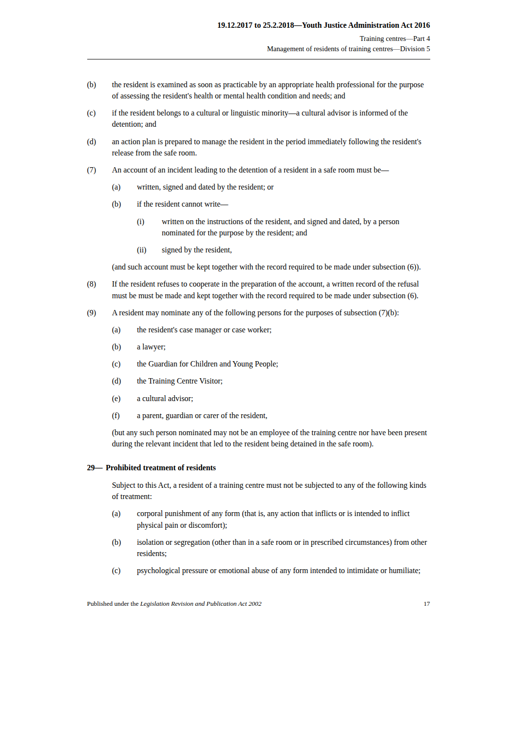19.12.2017 to 25.2.2018—Youth Justice Administration Act 2016
Training centres—Part 4
Management of residents of training centres—Division 5
(b) the resident is examined as soon as practicable by an appropriate health professional for the purpose of assessing the resident's health or mental health condition and needs; and
(c) if the resident belongs to a cultural or linguistic minority—a cultural advisor is informed of the detention; and
(d) an action plan is prepared to manage the resident in the period immediately following the resident's release from the safe room.
(7)
An account of an incident leading to the detention of a resident in a safe room must be—
(a) written, signed and dated by the resident; or
(b)
if the resident cannot write—
(i) written on the instructions of the resident, and signed and dated, by a person nominated for the purpose by the resident; and
(ii) signed by the resident,
(and such account must be kept together with the record required to be made under subsection (6)).
(8) If the resident refuses to cooperate in the preparation of the account, a written record of the refusal must be must be made and kept together with the record required to be made under subsection (6).
(9)
A resident may nominate any of the following persons for the purposes of subsection (7)(b):
(a) the resident's case manager or case worker;
(b) a lawyer;
(c) the Guardian for Children and Young People;
(d) the Training Centre Visitor;
(e) a cultural advisor;
(f) a parent, guardian or carer of the resident,
(but any such person nominated may not be an employee of the training centre nor have been present during the relevant incident that led to the resident being detained in the safe room).
29—Prohibited treatment of residents
Subject to this Act, a resident of a training centre must not be subjected to any of the following kinds of treatment:
(a) corporal punishment of any form (that is, any action that inflicts or is intended to inflict physical pain or discomfort);
(b) isolation or segregation (other than in a safe room or in prescribed circumstances) from other residents;
(c) psychological pressure or emotional abuse of any form intended to intimidate or humiliate;
Published under the Legislation Revision and Publication Act 2002 17